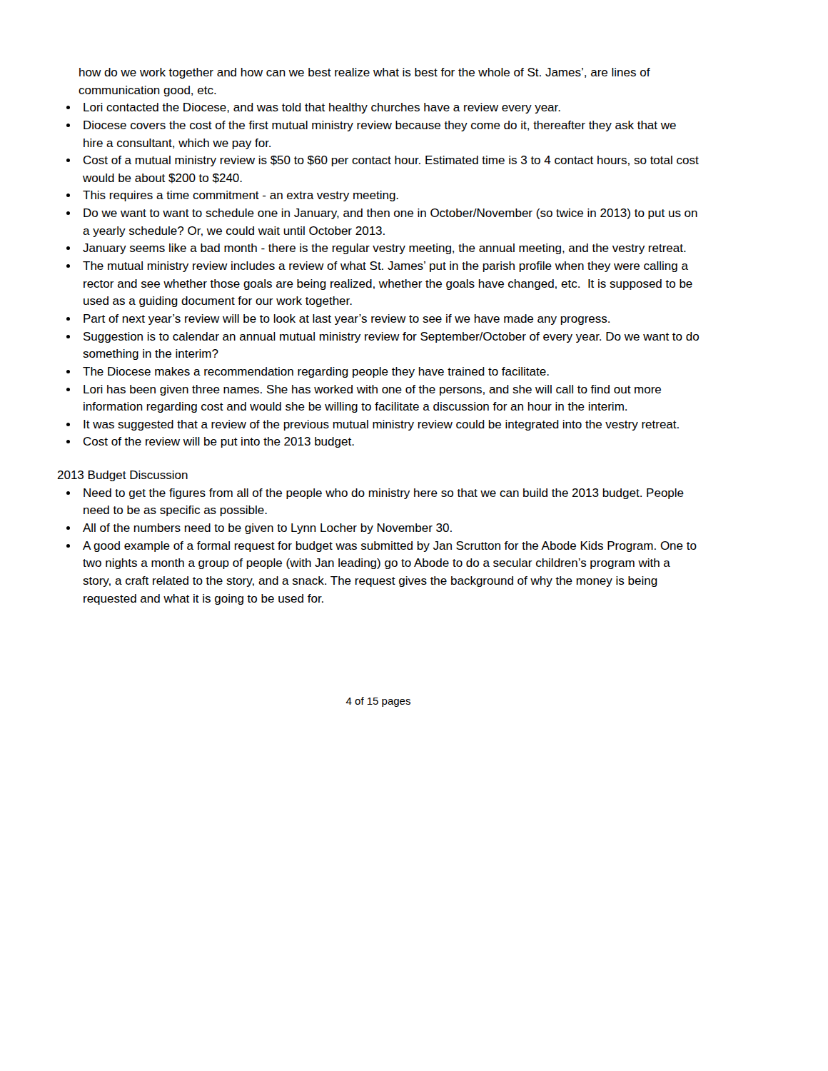how do we work together and how can we best realize what is best for the whole of St. James’, are lines of communication good, etc.
Lori contacted the Diocese, and was told that healthy churches have a review every year.
Diocese covers the cost of the first mutual ministry review because they come do it, thereafter they ask that we hire a consultant, which we pay for.
Cost of a mutual ministry review is $50 to $60 per contact hour. Estimated time is 3 to 4 contact hours, so total cost would be about $200 to $240.
This requires a time commitment - an extra vestry meeting.
Do we want to want to schedule one in January, and then one in October/November (so twice in 2013) to put us on a yearly schedule? Or, we could wait until October 2013.
January seems like a bad month - there is the regular vestry meeting, the annual meeting, and the vestry retreat.
The mutual ministry review includes a review of what St. James’ put in the parish profile when they were calling a rector and see whether those goals are being realized, whether the goals have changed, etc. It is supposed to be used as a guiding document for our work together.
Part of next year’s review will be to look at last year’s review to see if we have made any progress.
Suggestion is to calendar an annual mutual ministry review for September/October of every year. Do we want to do something in the interim?
The Diocese makes a recommendation regarding people they have trained to facilitate.
Lori has been given three names. She has worked with one of the persons, and she will call to find out more information regarding cost and would she be willing to facilitate a discussion for an hour in the interim.
It was suggested that a review of the previous mutual ministry review could be integrated into the vestry retreat.
Cost of the review will be put into the 2013 budget.
2013 Budget Discussion
Need to get the figures from all of the people who do ministry here so that we can build the 2013 budget. People need to be as specific as possible.
All of the numbers need to be given to Lynn Locher by November 30.
A good example of a formal request for budget was submitted by Jan Scrutton for the Abode Kids Program. One to two nights a month a group of people (with Jan leading) go to Abode to do a secular children’s program with a story, a craft related to the story, and a snack. The request gives the background of why the money is being requested and what it is going to be used for.
4 of 15 pages